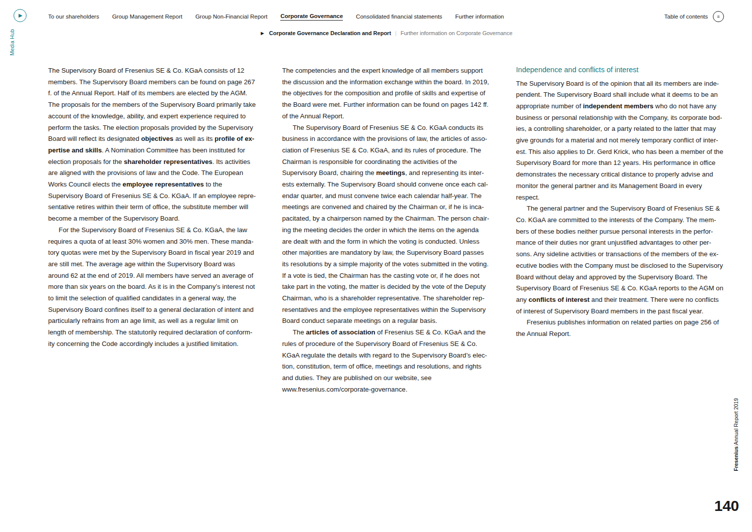Media Hub
To our shareholders Group Management Report Group Non-Financial Report Corporate Governance Consolidated financial statements Further information Table of contents
► Corporate Governance Declaration and Report | Further information on Corporate Governance
The Supervisory Board of Fresenius SE & Co. KGaA consists of 12 members. The Supervisory Board members can be found on page 267 f. of the Annual Report. Half of its members are elected by the AGM. The proposals for the members of the Supervisory Board primarily take account of the knowledge, ability, and expert experience required to perform the tasks. The election proposals provided by the Supervisory Board will reflect its designated objectives as well as its profile of expertise and skills. A Nomination Committee has been instituted for election proposals for the shareholder representatives. Its activities are aligned with the provisions of law and the Code. The European Works Council elects the employee representatives to the Supervisory Board of Fresenius SE & Co. KGaA. If an employee representative retires within their term of office, the substitute member will become a member of the Supervisory Board.
For the Supervisory Board of Fresenius SE & Co. KGaA, the law requires a quota of at least 30% women and 30% men. These mandatory quotas were met by the Supervisory Board in fiscal year 2019 and are still met. The average age within the Supervisory Board was around 62 at the end of 2019. All members have served an average of more than six years on the board. As it is in the Company’s interest not to limit the selection of qualified candidates in a general way, the Supervisory Board confines itself to a general declaration of intent and particularly refrains from an age limit, as well as a regular limit on length of membership. The statutorily required declaration of conformity concerning the Code accordingly includes a justified limitation.
The competencies and the expert knowledge of all members support the discussion and the information exchange within the board. In 2019, the objectives for the composition and profile of skills and expertise of the Board were met. Further information can be found on pages 142 ff. of the Annual Report.
The Supervisory Board of Fresenius SE & Co. KGaA conducts its business in accordance with the provisions of law, the articles of association of Fresenius SE & Co. KGaA, and its rules of procedure. The Chairman is responsible for coordinating the activities of the Supervisory Board, chairing the meetings, and representing its interests externally. The Supervisory Board should convene once each calendar quarter, and must convene twice each calendar half-year. The meetings are convened and chaired by the Chairman or, if he is incapacitated, by a chairperson named by the Chairman. The person chairing the meeting decides the order in which the items on the agenda are dealt with and the form in which the voting is conducted. Unless other majorities are mandatory by law, the Supervisory Board passes its resolutions by a simple majority of the votes submitted in the voting. If a vote is tied, the Chairman has the casting vote or, if he does not take part in the voting, the matter is decided by the vote of the Deputy Chairman, who is a shareholder representative. The shareholder representatives and the employee representatives within the Supervisory Board conduct separate meetings on a regular basis.
The articles of association of Fresenius SE & Co. KGaA and the rules of procedure of the Supervisory Board of Fresenius SE & Co. KGaA regulate the details with regard to the Supervisory Board’s election, constitution, term of office, meetings and resolutions, and rights and duties. They are published on our website, see www.fresenius.com/corporate-governance.
Independence and conflicts of interest
The Supervisory Board is of the opinion that all its members are independent. The Supervisory Board shall include what it deems to be an appropriate number of independent members who do not have any business or personal relationship with the Company, its corporate bodies, a controlling shareholder, or a party related to the latter that may give grounds for a material and not merely temporary conflict of interest. This also applies to Dr. Gerd Krick, who has been a member of the Supervisory Board for more than 12 years. His performance in office demonstrates the necessary critical distance to properly advise and monitor the general partner and its Management Board in every respect.
The general partner and the Supervisory Board of Fresenius SE & Co. KGaA are committed to the interests of the Company. The members of these bodies neither pursue personal interests in the performance of their duties nor grant unjustified advantages to other persons. Any sideline activities or transactions of the members of the executive bodies with the Company must be disclosed to the Supervisory Board without delay and approved by the Supervisory Board. The Supervisory Board of Fresenius SE & Co. KGaA reports to the AGM on any conflicts of interest and their treatment. There were no conflicts of interest of Supervisory Board members in the past fiscal year.
Fresenius publishes information on related parties on page 256 of the Annual Report.
Fresenius|Annual Report 2019
140